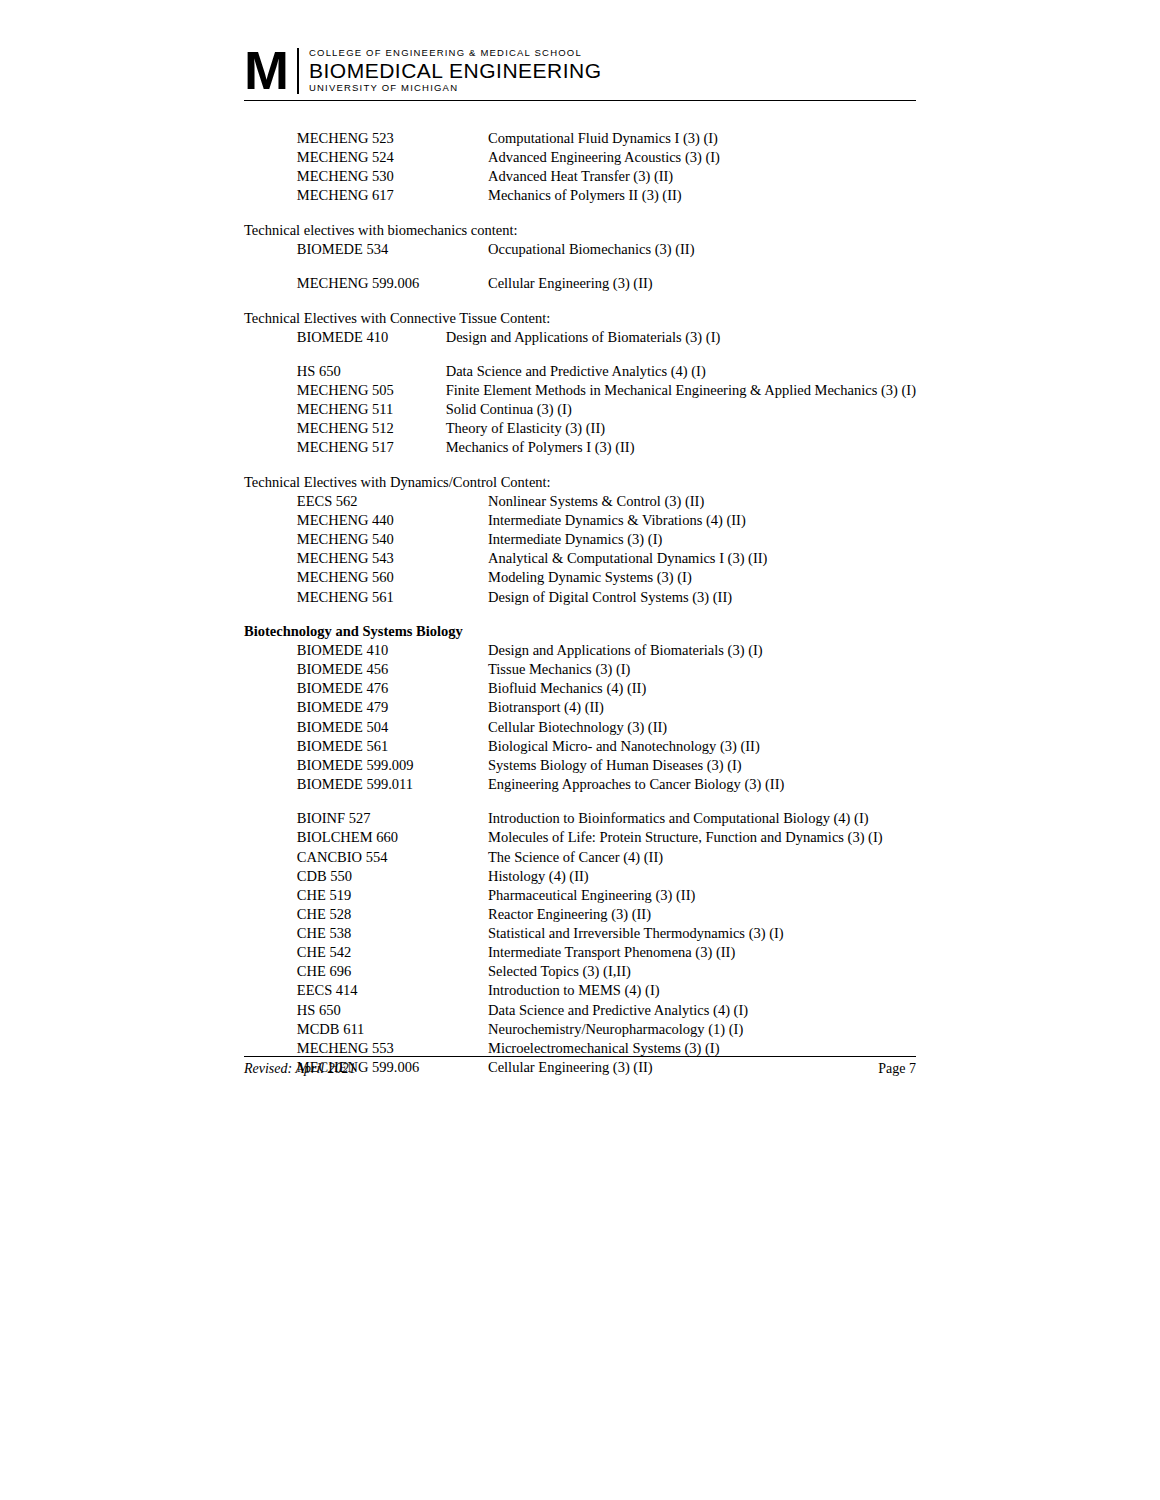M
COLLEGE OF ENGINEERING & MEDICAL SCHOOL
BIOMEDICAL ENGINEERING
UNIVERSITY OF MICHIGAN
| MECHENG 523 | Computational Fluid Dynamics I (3) (I) |
| MECHENG 524 | Advanced Engineering Acoustics (3) (I) |
| MECHENG 530 | Advanced Heat Transfer (3) (II) |
| MECHENG 617 | Mechanics of Polymers II (3) (II) |
Technical electives with biomechanics content:
| BIOMEDE 534 | Occupational Biomechanics (3) (II) |
| MECHENG 599.006 | Cellular Engineering (3) (II) |
Technical Electives with Connective Tissue Content:
| BIOMEDE 410 | Design and Applications of Biomaterials (3) (I) |
| HS 650 | Data Science and Predictive Analytics (4) (I) |
| MECHENG 505 | Finite Element Methods in Mechanical Engineering & Applied Mechanics (3) (I) |
| MECHENG 511 | Solid Continua (3) (I) |
| MECHENG 512 | Theory of Elasticity (3) (II) |
| MECHENG 517 | Mechanics of Polymers I (3) (II) |
Technical Electives with Dynamics/Control Content:
| EECS 562 | Nonlinear Systems & Control (3) (II) |
| MECHENG 440 | Intermediate Dynamics & Vibrations (4) (II) |
| MECHENG 540 | Intermediate Dynamics (3) (I) |
| MECHENG 543 | Analytical & Computational Dynamics I (3) (II) |
| MECHENG 560 | Modeling Dynamic Systems (3) (I) |
| MECHENG 561 | Design of Digital Control Systems (3) (II) |
Biotechnology and Systems Biology
| BIOMEDE 410 | Design and Applications of Biomaterials (3) (I) |
| BIOMEDE 456 | Tissue Mechanics (3) (I) |
| BIOMEDE 476 | Biofluid Mechanics (4) (II) |
| BIOMEDE 479 | Biotransport (4) (II) |
| BIOMEDE 504 | Cellular Biotechnology (3) (II) |
| BIOMEDE 561 | Biological Micro- and Nanotechnology (3) (II) |
| BIOMEDE 599.009 | Systems Biology of Human Diseases (3) (I) |
| BIOMEDE 599.011 | Engineering Approaches to Cancer Biology (3) (II) |
| BIOINF 527 | Introduction to Bioinformatics and Computational Biology (4) (I) |
| BIOLCHEM 660 | Molecules of Life: Protein Structure, Function and Dynamics (3) (I) |
| CANCBIO 554 | The Science of Cancer (4) (II) |
| CDB 550 | Histology (4) (II) |
| CHE 519 | Pharmaceutical Engineering (3) (II) |
| CHE 528 | Reactor Engineering (3) (II) |
| CHE 538 | Statistical and Irreversible Thermodynamics (3) (I) |
| CHE 542 | Intermediate Transport Phenomena (3) (II) |
| CHE 696 | Selected Topics (3) (I,II) |
| EECS 414 | Introduction to MEMS (4) (I) |
| HS 650 | Data Science and Predictive Analytics (4) (I) |
| MCDB 611 | Neurochemistry/Neuropharmacology (1) (I) |
| MECHENG 553 | Microelectromechanical Systems (3) (I) |
| MECHENG 599.006 | Cellular Engineering (3) (II) |
Revised: April 2021
Page 7